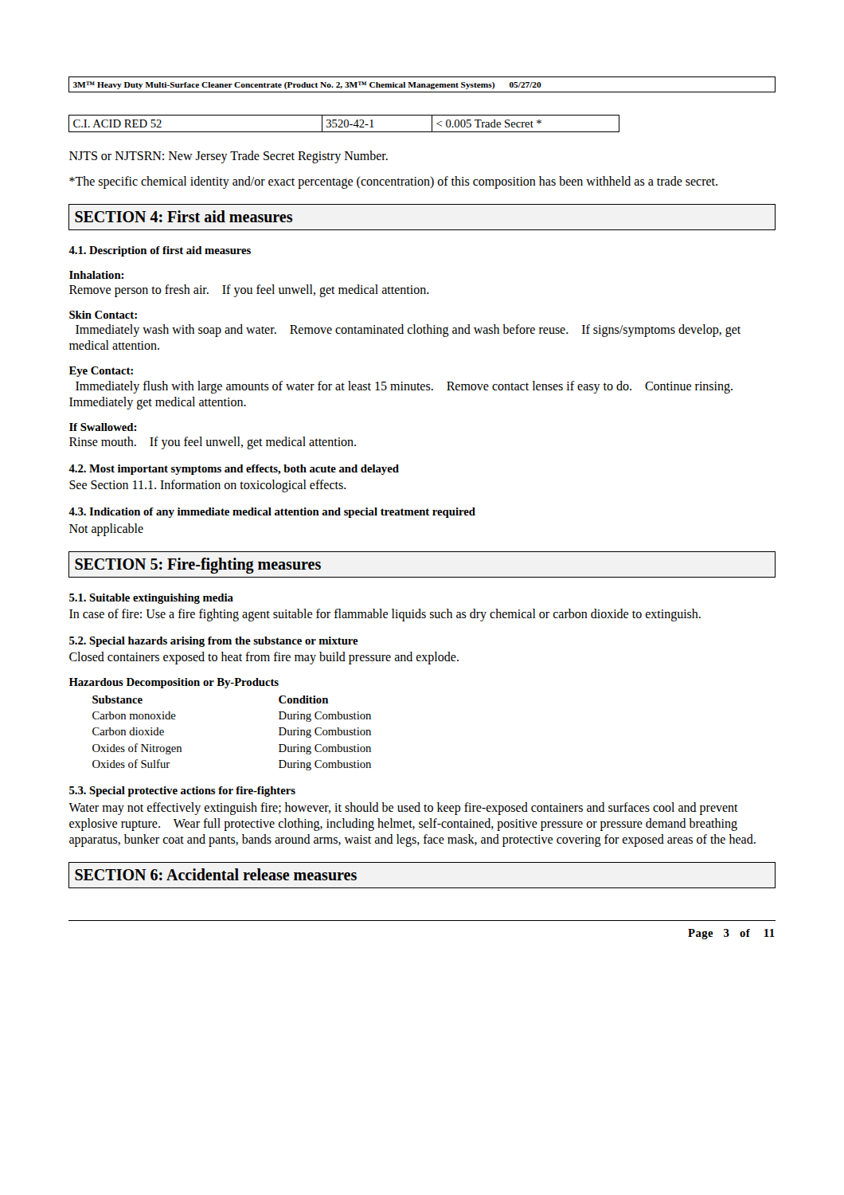3M™ Heavy Duty Multi-Surface Cleaner Concentrate (Product No. 2, 3M™ Chemical Management Systems)05/27/20
| C.I. ACID RED 52 | 3520-42-1 | < 0.005 Trade Secret * |
NJTS or NJTSRN: New Jersey Trade Secret Registry Number.
*The specific chemical identity and/or exact percentage (concentration) of this composition has been withheld as a trade secret.
SECTION 4: First aid measures
4.1. Description of first aid measures
Inhalation:
Remove person to fresh air. If you feel unwell, get medical attention.
Skin Contact:
Immediately wash with soap and water. Remove contaminated clothing and wash before reuse. If signs/symptoms develop, get medical attention.
Eye Contact:
Immediately flush with large amounts of water for at least 15 minutes. Remove contact lenses if easy to do. Continue rinsing. Immediately get medical attention.
If Swallowed:
Rinse mouth. If you feel unwell, get medical attention.
4.2. Most important symptoms and effects, both acute and delayed
See Section 11.1. Information on toxicological effects.
4.3. Indication of any immediate medical attention and special treatment required
Not applicable
SECTION 5: Fire-fighting measures
5.1. Suitable extinguishing media
In case of fire: Use a fire fighting agent suitable for flammable liquids such as dry chemical or carbon dioxide to extinguish.
5.2. Special hazards arising from the substance or mixture
Closed containers exposed to heat from fire may build pressure and explode.
Hazardous Decomposition or By-Products
| Substance | Condition |
| --- | --- |
| Carbon monoxide | During Combustion |
| Carbon dioxide | During Combustion |
| Oxides of Nitrogen | During Combustion |
| Oxides of Sulfur | During Combustion |
5.3. Special protective actions for fire-fighters
Water may not effectively extinguish fire; however, it should be used to keep fire-exposed containers and surfaces cool and prevent explosive rupture. Wear full protective clothing, including helmet, self-contained, positive pressure or pressure demand breathing apparatus, bunker coat and pants, bands around arms, waist and legs, face mask, and protective covering for exposed areas of the head.
SECTION 6: Accidental release measures
Page 3 of 11